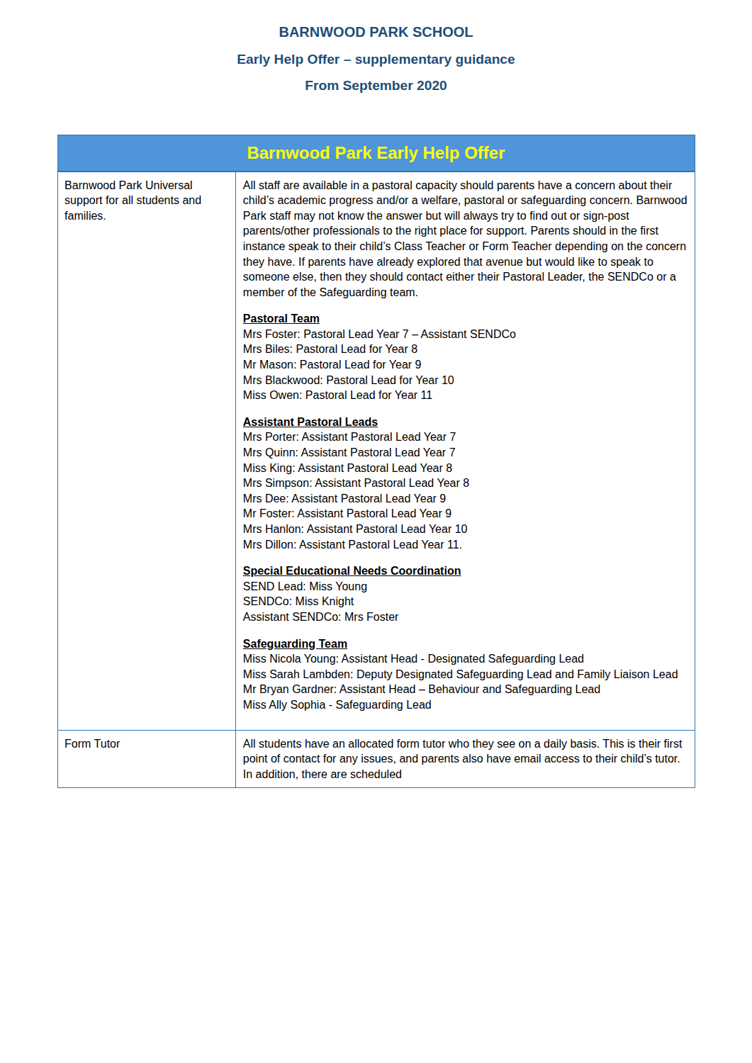BARNWOOD PARK SCHOOL
Early Help Offer – supplementary guidance
From September 2020
Barnwood Park Early Help Offer
| Barnwood Park Universal support for all students and families. | All staff are available in a pastoral capacity should parents have a concern about their child’s academic progress and/or a welfare, pastoral or safeguarding concern. Barnwood Park staff may not know the answer but will always try to find out or sign-post parents/other professionals to the right place for support. Parents should in the first instance speak to their child’s Class Teacher or Form Teacher depending on the concern they have. If parents have already explored that avenue but would like to speak to someone else, then they should contact either their Pastoral Leader, the SENDCo or a member of the Safeguarding team. Pastoral Team Mrs Foster: Pastoral Lead Year 7 – Assistant SENDCo Mrs Biles: Pastoral Lead for Year 8 Mr Mason: Pastoral Lead for Year 9 Mrs Blackwood: Pastoral Lead for Year 10 Miss Owen: Pastoral Lead for Year 11 Assistant Pastoral Leads Mrs Porter: Assistant Pastoral Lead Year 7 Mrs Quinn: Assistant Pastoral Lead Year 7 Miss King: Assistant Pastoral Lead Year 8 Mrs Simpson: Assistant Pastoral Lead Year 8 Mrs Dee: Assistant Pastoral Lead Year 9 Mr Foster: Assistant Pastoral Lead Year 9 Mrs Hanlon: Assistant Pastoral Lead Year 10 Mrs Dillon: Assistant Pastoral Lead Year 11. Special Educational Needs Coordination SEND Lead: Miss Young SENDCo: Miss Knight Assistant SENDCo: Mrs Foster Safeguarding Team Miss Nicola Young: Assistant Head - Designated Safeguarding Lead Miss Sarah Lambden: Deputy Designated Safeguarding Lead and Family Liaison Lead Mr Bryan Gardner: Assistant Head – Behaviour and Safeguarding Lead Miss Ally Sophia - Safeguarding Lead |
| Form Tutor | All students have an allocated form tutor who they see on a daily basis. This is their first point of contact for any issues, and parents also have email access to their child’s tutor. In addition, there are scheduled |